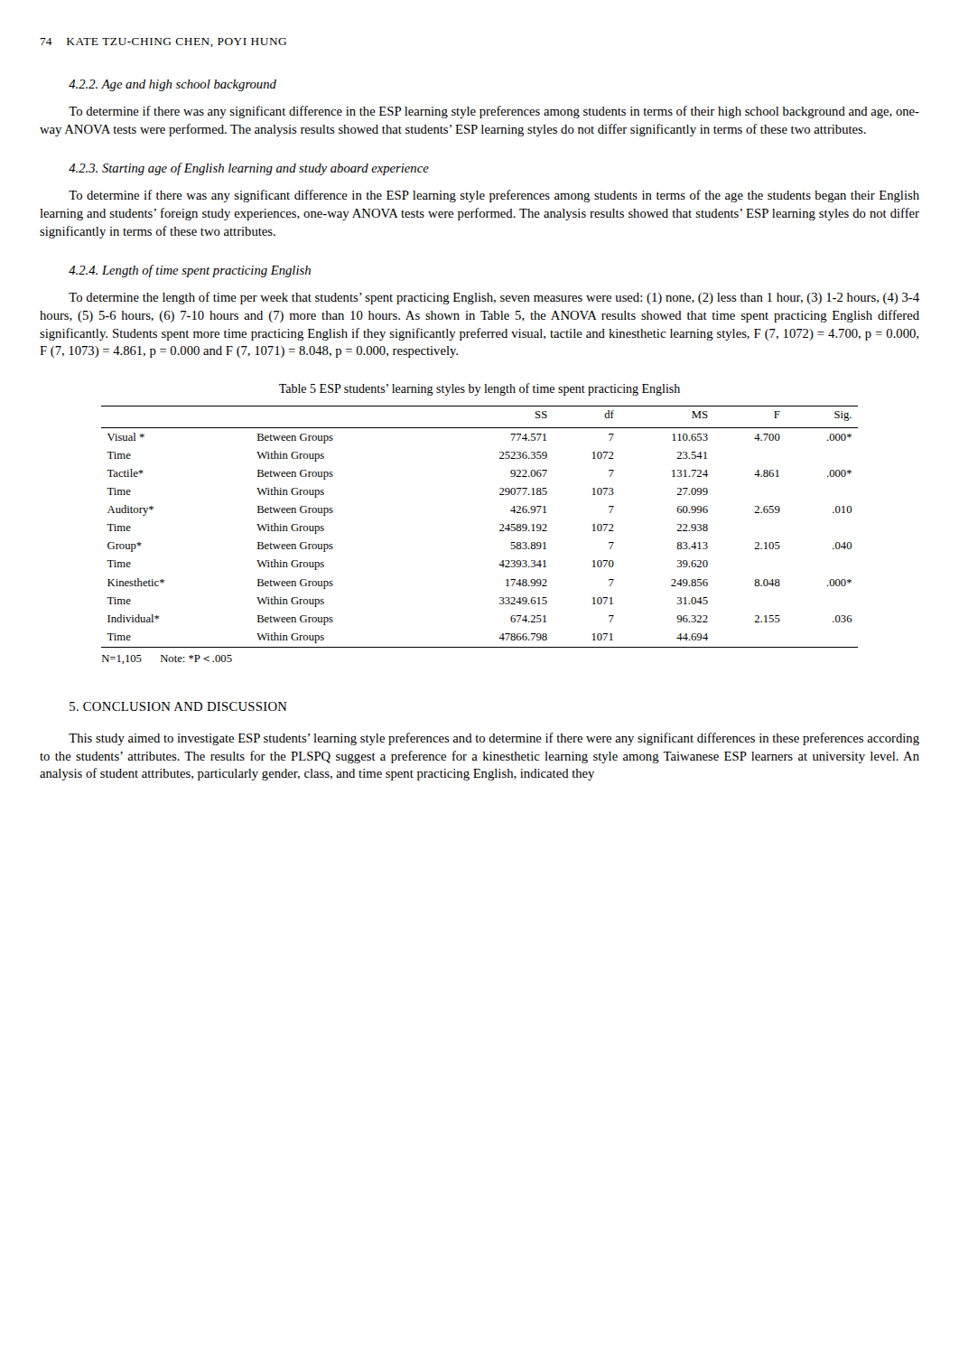74 KATE TZU-CHING CHEN, POYI HUNG
4.2.2. Age and high school background
To determine if there was any significant difference in the ESP learning style preferences among students in terms of their high school background and age, one-way ANOVA tests were performed. The analysis results showed that students’ ESP learning styles do not differ significantly in terms of these two attributes.
4.2.3. Starting age of English learning and study aboard experience
To determine if there was any significant difference in the ESP learning style preferences among students in terms of the age the students began their English learning and students’ foreign study experiences, one-way ANOVA tests were performed. The analysis results showed that students’ ESP learning styles do not differ significantly in terms of these two attributes.
4.2.4. Length of time spent practicing English
To determine the length of time per week that students’ spent practicing English, seven measures were used: (1) none, (2) less than 1 hour, (3) 1-2 hours, (4) 3-4 hours, (5) 5-6 hours, (6) 7-10 hours and (7) more than 10 hours. As shown in Table 5, the ANOVA results showed that time spent practicing English differed significantly. Students spent more time practicing English if they significantly preferred visual, tactile and kinesthetic learning styles, F (7, 1072) = 4.700, p = 0.000, F (7, 1073) = 4.861, p = 0.000 and F (7, 1071) = 8.048, p = 0.000, respectively.
Table 5 ESP students’ learning styles by length of time spent practicing English
| | | SS | df | MS | F | Sig. |
| --- | --- | --- | --- | --- | --- | --- |
| Visual * | Between Groups | 774.571 | 7 | 110.653 | 4.700 | .000* |
| Time | Within Groups | 25236.359 | 1072 | 23.541 | | |
| Tactile* | Between Groups | 922.067 | 7 | 131.724 | 4.861 | .000* |
| Time | Within Groups | 29077.185 | 1073 | 27.099 | | |
| Auditory* | Between Groups | 426.971 | 7 | 60.996 | 2.659 | .010 |
| Time | Within Groups | 24589.192 | 1072 | 22.938 | | |
| Group* | Between Groups | 583.891 | 7 | 83.413 | 2.105 | .040 |
| Time | Within Groups | 42393.341 | 1070 | 39.620 | | |
| Kinesthetic* | Between Groups | 1748.992 | 7 | 249.856 | 8.048 | .000* |
| Time | Within Groups | 33249.615 | 1071 | 31.045 | | |
| Individual* | Between Groups | 674.251 | 7 | 96.322 | 2.155 | .036 |
| Time | Within Groups | 47866.798 | 1071 | 44.694 | | |
N=1,105 Note: *P＜.005
5. CONCLUSION AND DISCUSSION
This study aimed to investigate ESP students’ learning style preferences and to determine if there were any significant differences in these preferences according to the students’ attributes. The results for the PLSPQ suggest a preference for a kinesthetic learning style among Taiwanese ESP learners at university level. An analysis of student attributes, particularly gender, class, and time spent practicing English, indicated they